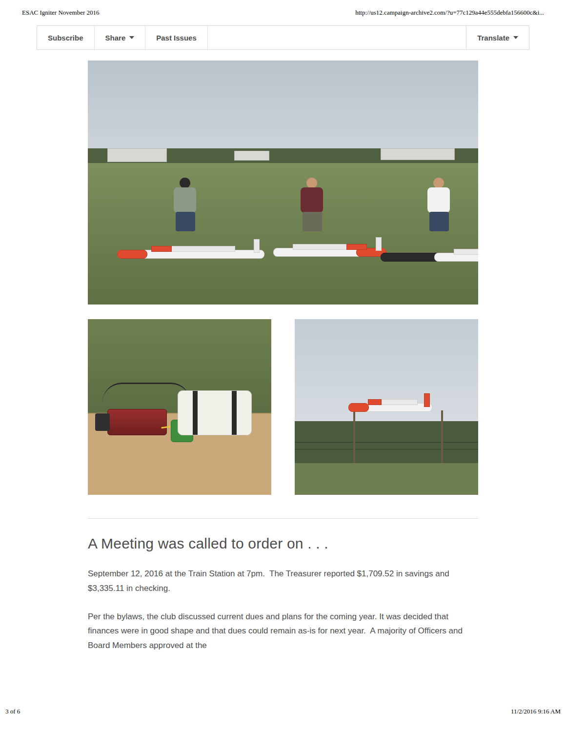ESAC Igniter November 2016
http://us12.campaign-archive2.com/?u=77c129a44e555debfa156600c&i...
Subscribe
Share
Past Issues
Translate
A Meeting was called to order on . . .
September 12, 2016 at the Train Station at 7pm. The Treasurer reported $1,709.52 in savings and $3,335.11 in checking.
Per the bylaws, the club discussed current dues and plans for the coming year. It was decided that finances were in good shape and that dues could remain as-is for next year. A majority of Officers and Board Members approved at the
3 of 6
11/2/2016 9:16 AM